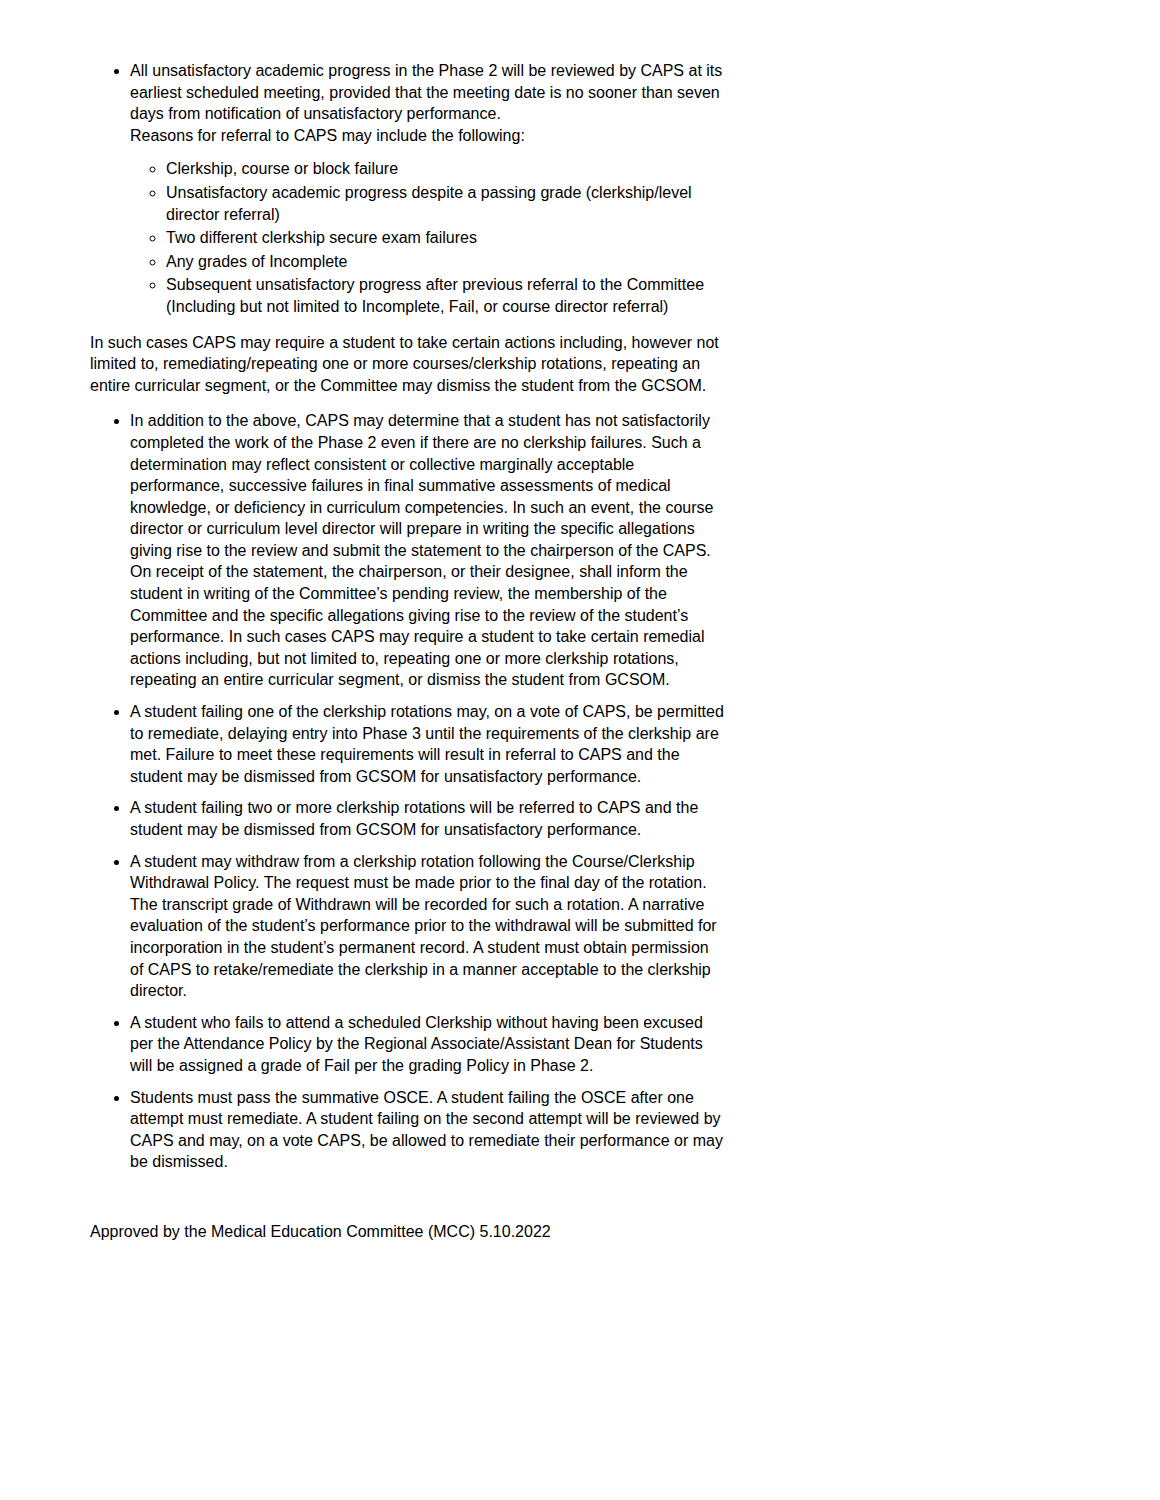All unsatisfactory academic progress in the Phase 2 will be reviewed by CAPS at its earliest scheduled meeting, provided that the meeting date is no sooner than seven days from notification of unsatisfactory performance.
Reasons for referral to CAPS may include the following:
Clerkship, course or block failure
Unsatisfactory academic progress despite a passing grade (clerkship/level director referral)
Two different clerkship secure exam failures
Any grades of Incomplete
Subsequent unsatisfactory progress after previous referral to the Committee (Including but not limited to Incomplete, Fail, or course director referral)
In such cases CAPS may require a student to take certain actions including, however not limited to, remediating/repeating one or more courses/clerkship rotations, repeating an entire curricular segment, or the Committee may dismiss the student from the GCSOM.
In addition to the above, CAPS may determine that a student has not satisfactorily completed the work of the Phase 2 even if there are no clerkship failures. Such a determination may reflect consistent or collective marginally acceptable performance, successive failures in final summative assessments of medical knowledge, or deficiency in curriculum competencies. In such an event, the course director or curriculum level director will prepare in writing the specific allegations giving rise to the review and submit the statement to the chairperson of the CAPS. On receipt of the statement, the chairperson, or their designee, shall inform the student in writing of the Committee’s pending review, the membership of the Committee and the specific allegations giving rise to the review of the student’s performance. In such cases CAPS may require a student to take certain remedial actions including, but not limited to, repeating one or more clerkship rotations, repeating an entire curricular segment, or dismiss the student from GCSOM.
A student failing one of the clerkship rotations may, on a vote of CAPS, be permitted to remediate, delaying entry into Phase 3 until the requirements of the clerkship are met. Failure to meet these requirements will result in referral to CAPS and the student may be dismissed from GCSOM for unsatisfactory performance.
A student failing two or more clerkship rotations will be referred to CAPS and the student may be dismissed from GCSOM for unsatisfactory performance.
A student may withdraw from a clerkship rotation following the Course/Clerkship Withdrawal Policy. The request must be made prior to the final day of the rotation. The transcript grade of Withdrawn will be recorded for such a rotation. A narrative evaluation of the student’s performance prior to the withdrawal will be submitted for incorporation in the student’s permanent record. A student must obtain permission of CAPS to retake/remediate the clerkship in a manner acceptable to the clerkship director.
A student who fails to attend a scheduled Clerkship without having been excused per the Attendance Policy by the Regional Associate/Assistant Dean for Students will be assigned a grade of Fail per the grading Policy in Phase 2.
Students must pass the summative OSCE. A student failing the OSCE after one attempt must remediate. A student failing on the second attempt will be reviewed by CAPS and may, on a vote CAPS, be allowed to remediate their performance or may be dismissed.
Approved by the Medical Education Committee (MCC) 5.10.2022